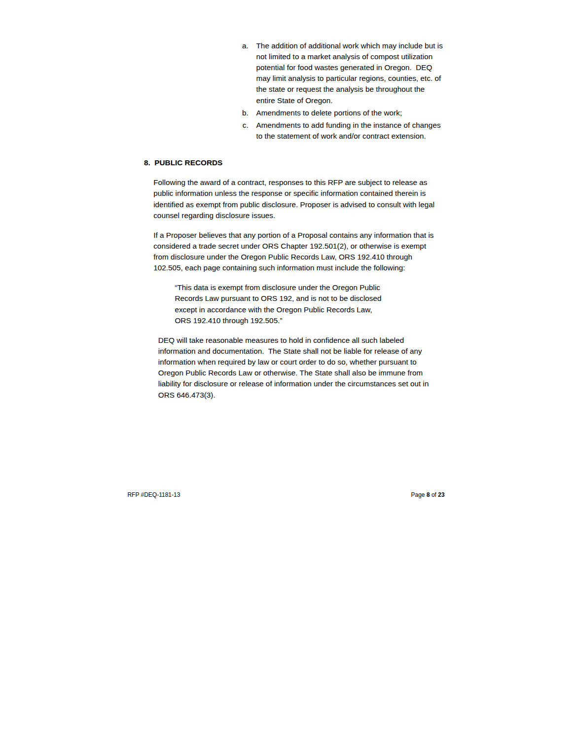The addition of additional work which may include but is not limited to a market analysis of compost utilization potential for food wastes generated in Oregon. DEQ may limit analysis to particular regions, counties, etc. of the state or request the analysis be throughout the entire State of Oregon.
Amendments to delete portions of the work;
Amendments to add funding in the instance of changes to the statement of work and/or contract extension.
8. PUBLIC RECORDS
Following the award of a contract, responses to this RFP are subject to release as public information unless the response or specific information contained therein is identified as exempt from public disclosure. Proposer is advised to consult with legal counsel regarding disclosure issues.
If a Proposer believes that any portion of a Proposal contains any information that is considered a trade secret under ORS Chapter 192.501(2), or otherwise is exempt from disclosure under the Oregon Public Records Law, ORS 192.410 through 102.505, each page containing such information must include the following:
“This data is exempt from disclosure under the Oregon Public Records Law pursuant to ORS 192, and is not to be disclosed except in accordance with the Oregon Public Records Law, ORS 192.410 through 192.505.”
DEQ will take reasonable measures to hold in confidence all such labeled information and documentation. The State shall not be liable for release of any information when required by law or court order to do so, whether pursuant to Oregon Public Records Law or otherwise. The State shall also be immune from liability for disclosure or release of information under the circumstances set out in ORS 646.473(3).
RFP #DEQ-1181-13
Page 8 of 23